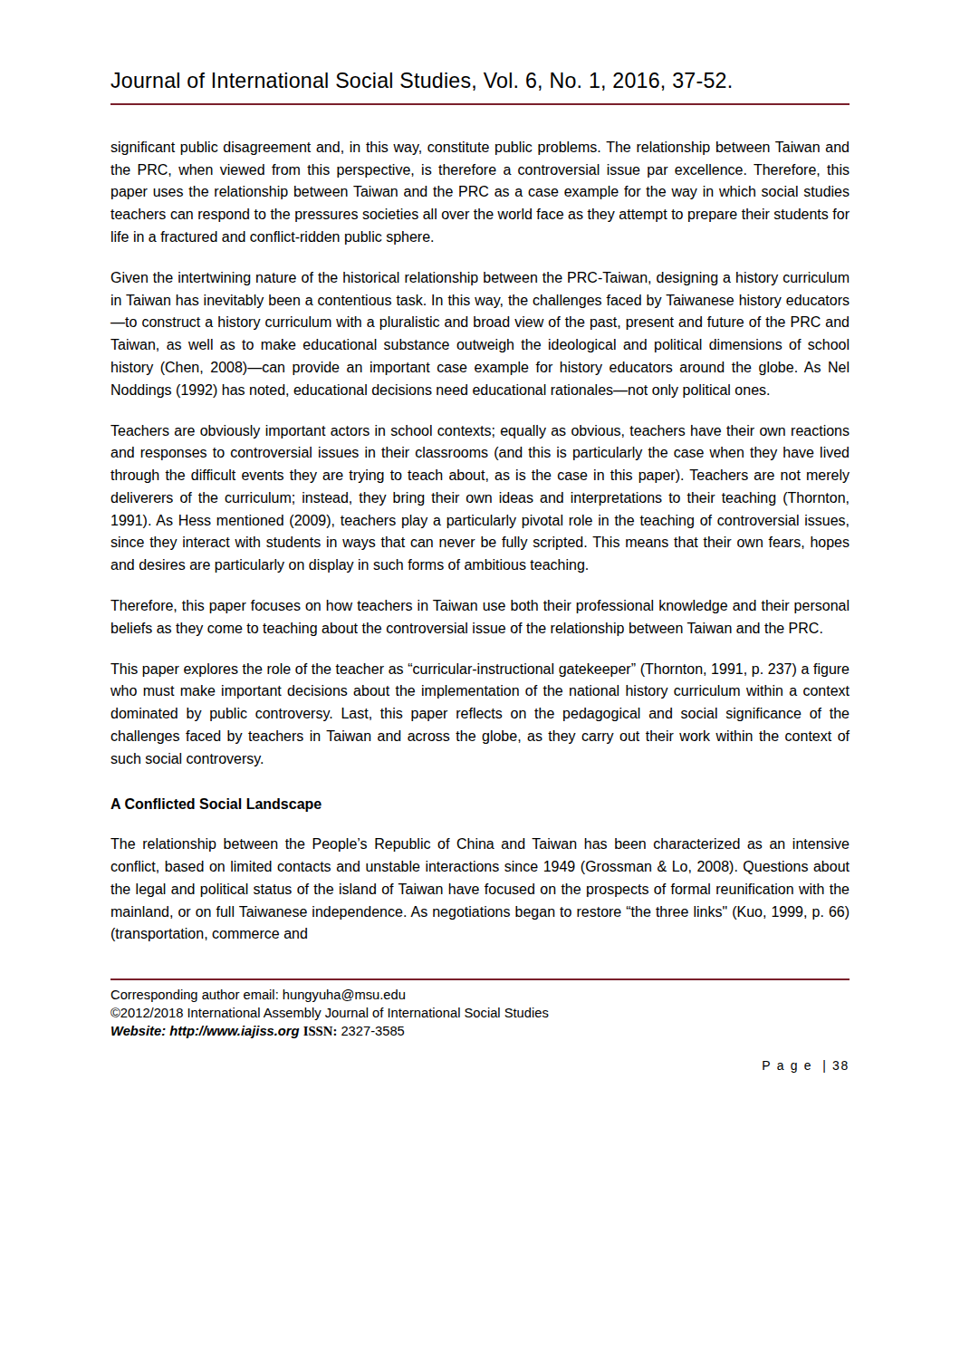Journal of International Social Studies, Vol. 6, No. 1, 2016, 37-52.
significant public disagreement and, in this way, constitute public problems. The relationship between Taiwan and the PRC, when viewed from this perspective, is therefore a controversial issue par excellence. Therefore, this paper uses the relationship between Taiwan and the PRC as a case example for the way in which social studies teachers can respond to the pressures societies all over the world face as they attempt to prepare their students for life in a fractured and conflict-ridden public sphere.
Given the intertwining nature of the historical relationship between the PRC-Taiwan, designing a history curriculum in Taiwan has inevitably been a contentious task. In this way, the challenges faced by Taiwanese history educators—to construct a history curriculum with a pluralistic and broad view of the past, present and future of the PRC and Taiwan, as well as to make educational substance outweigh the ideological and political dimensions of school history (Chen, 2008)—can provide an important case example for history educators around the globe. As Nel Noddings (1992) has noted, educational decisions need educational rationales—not only political ones.
Teachers are obviously important actors in school contexts; equally as obvious, teachers have their own reactions and responses to controversial issues in their classrooms (and this is particularly the case when they have lived through the difficult events they are trying to teach about, as is the case in this paper). Teachers are not merely deliverers of the curriculum; instead, they bring their own ideas and interpretations to their teaching (Thornton, 1991). As Hess mentioned (2009), teachers play a particularly pivotal role in the teaching of controversial issues, since they interact with students in ways that can never be fully scripted. This means that their own fears, hopes and desires are particularly on display in such forms of ambitious teaching.
Therefore, this paper focuses on how teachers in Taiwan use both their professional knowledge and their personal beliefs as they come to teaching about the controversial issue of the relationship between Taiwan and the PRC.
This paper explores the role of the teacher as “curricular-instructional gatekeeper” (Thornton, 1991, p. 237) a figure who must make important decisions about the implementation of the national history curriculum within a context dominated by public controversy. Last, this paper reflects on the pedagogical and social significance of the challenges faced by teachers in Taiwan and across the globe, as they carry out their work within the context of such social controversy.
A Conflicted Social Landscape
The relationship between the People’s Republic of China and Taiwan has been characterized as an intensive conflict, based on limited contacts and unstable interactions since 1949 (Grossman & Lo, 2008). Questions about the legal and political status of the island of Taiwan have focused on the prospects of formal reunification with the mainland, or on full Taiwanese independence. As negotiations began to restore “the three links" (Kuo, 1999, p. 66) (transportation, commerce and
Corresponding author email: hungyuha@msu.edu
©2012/2018 International Assembly Journal of International Social Studies
Website: http://www.iajiss.org ISSN: 2327-3585
P a g e | 38